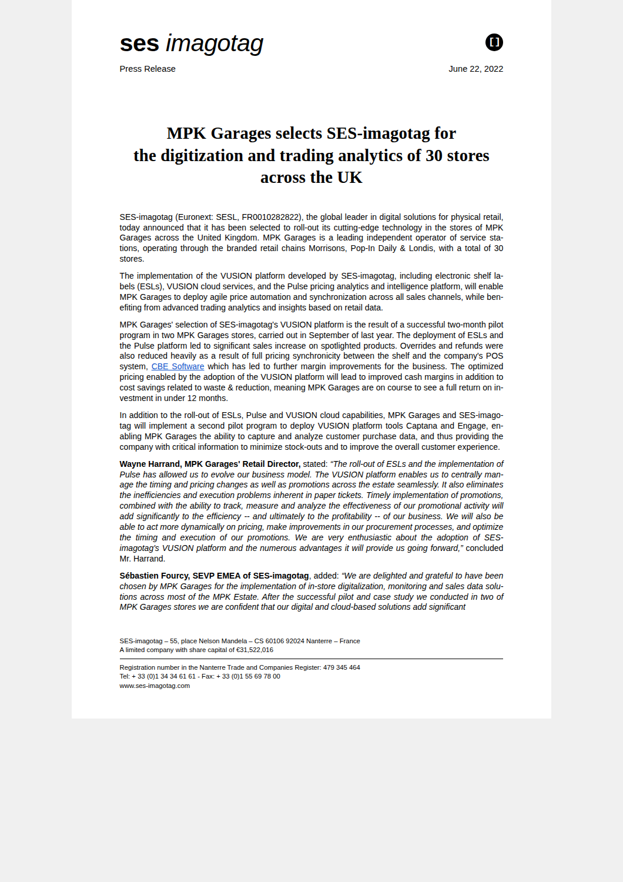ses imagotag
[]
Press Release
June 22, 2022
MPK Garages selects SES-imagotag for
the digitization and trading analytics of 30 stores
across the UK
SES-imagotag (Euronext: SESL, FR0010282822), the global leader in digital solutions for physical retail, today announced that it has been selected to roll-out its cutting-edge technology in the stores of MPK Garages across the United Kingdom. MPK Garages is a leading independent operator of service stations, operating through the branded retail chains Morrisons, Pop-In Daily & Londis, with a total of 30 stores.
The implementation of the VUSION platform developed by SES-imagotag, including electronic shelf labels (ESLs), VUSION cloud services, and the Pulse pricing analytics and intelligence platform, will enable MPK Garages to deploy agile price automation and synchronization across all sales channels, while benefiting from advanced trading analytics and insights based on retail data.
MPK Garages' selection of SES-imagotag's VUSION platform is the result of a successful two-month pilot program in two MPK Garages stores, carried out in September of last year. The deployment of ESLs and the Pulse platform led to significant sales increase on spotlighted products. Overrides and refunds were also reduced heavily as a result of full pricing synchronicity between the shelf and the company's POS system, CBE Software which has led to further margin improvements for the business. The optimized pricing enabled by the adoption of the VUSION platform will lead to improved cash margins in addition to cost savings related to waste & reduction, meaning MPK Garages are on course to see a full return on investment in under 12 months.
In addition to the roll-out of ESLs, Pulse and VUSION cloud capabilities, MPK Garages and SES-imagotag will implement a second pilot program to deploy VUSION platform tools Captana and Engage, enabling MPK Garages the ability to capture and analyze customer purchase data, and thus providing the company with critical information to minimize stock-outs and to improve the overall customer experience.
Wayne Harrand, MPK Garages' Retail Director, stated: “The roll-out of ESLs and the implementation of Pulse has allowed us to evolve our business model. The VUSION platform enables us to centrally manage the timing and pricing changes as well as promotions across the estate seamlessly. It also eliminates the inefficiencies and execution problems inherent in paper tickets. Timely implementation of promotions, combined with the ability to track, measure and analyze the effectiveness of our promotional activity will add significantly to the efficiency -- and ultimately to the profitability -- of our business. We will also be able to act more dynamically on pricing, make improvements in our procurement processes, and optimize the timing and execution of our promotions. We are very enthusiastic about the adoption of SES-imagotag's VUSION platform and the numerous advantages it will provide us going forward,” concluded Mr. Harrand.
Sébastien Fourcy, SEVP EMEA of SES-imagotag, added: “We are delighted and grateful to have been chosen by MPK Garages for the implementation of in-store digitalization, monitoring and sales data solutions across most of the MPK Estate. After the successful pilot and case study we conducted in two of MPK Garages stores we are confident that our digital and cloud-based solutions add significant
SES-imagotag – 55, place Nelson Mandela – CS 60106 92024 Nanterre – France
A limited company with share capital of €31,522,016
Registration number in the Nanterre Trade and Companies Register: 479 345 464
Tel: + 33 (0)1 34 34 61 61 - Fax: + 33 (0)1 55 69 78 00
www.ses-imagotag.com